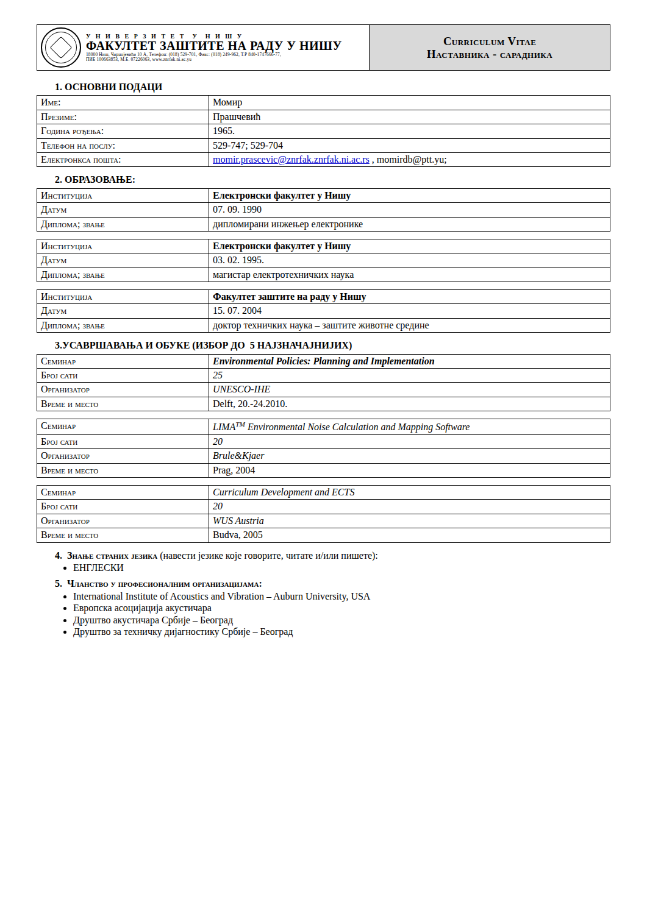| У Н И В Е Р З И Т Е Т У Н И Ш У ФАКУЛТЕТ ЗАШТИТЕ НА РАДУ У НИШУ 18000 Ниш, Чарнојевића 10 А, Телефон: (018) 529-701, Факс: (018) 249-962, Т.Р 840-1747666-77, ПИБ 100663853, М.Б. 07226063, www.znrfak.ni.ac.yu | Curriculum Vitae Наставника - сарадника |
1. ОСНОВНИ ПОДАЦИ
| Име: | Момир |
| Презиме: | Прашчевић |
| Година рођења: | 1965. |
| Телефон на послу: | 529-747; 529-704 |
| Електронкса пошта: | momir.prascevic@znrfak.znrfak.ni.ac.rs , momirdb@ptt.yu; |
2. ОБРАЗОВАЊЕ:
| Институција | Електронски факултет у Нишу |
| Датум | 07. 09. 1990 |
| Диплома; звање | дипломирани инжењер електронике |
| Институција | Електронски факултет у Нишу |
| Датум | 03. 02. 1995. |
| Диплома; звање | магистар електротехничких наука |
| Институција | Факултет заштите на раду у Нишу |
| Датум | 15. 07. 2004 |
| Диплома; звање | доктор техничких наука – заштите животне средине |
3.УСАВРШАВАЊА И ОБУКЕ (ИЗБОР ДО 5 НАЈЗНАЧАЈНИЈИХ)
| Семинар | Environmental Policies: Planning and Implementation |
| Број сати | 25 |
| Организатор | UNESCO-IHE |
| Време и место | Delft, 20.-24.2010. |
| Семинар | LIMA TM Environmental Noise Calculation and Mapping Software |
| Број сати | 20 |
| Организатор | Brule&Kjaer |
| Време и место | Prag, 2004 |
| Семинар | Curriculum Development and ECTS |
| Број сати | 20 |
| Организатор | WUS Austria |
| Време и место | Budva, 2005 |
4. Знање страних језика (навести језике које говорите, читате и/или пишете):
ЕНГЛЕСКИ
5. Чланство у професионалним организацијама:
International Institute of Acoustics and Vibration – Auburn University, USA
Европска асоцијација акустичара
Друштво акустичара Србије – Београд
Друштво за техничку дијагностику Србије – Београд